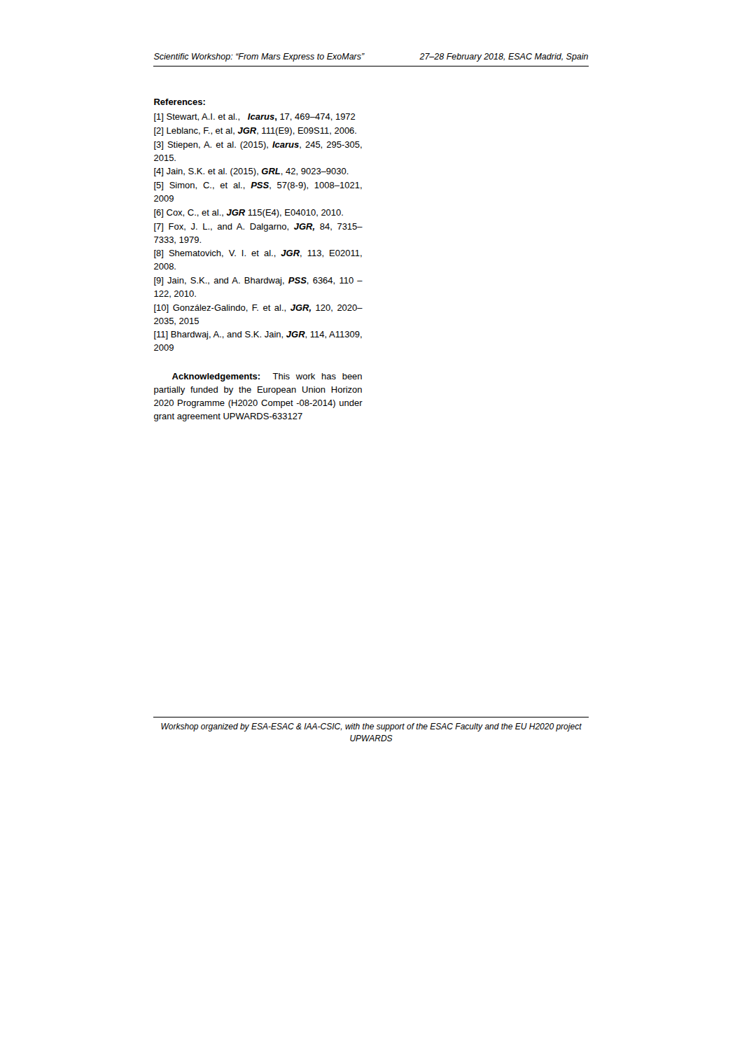Scientific Workshop: “From Mars Express to ExoMars” 27–28 February 2018, ESAC Madrid, Spain
References:
[1] Stewart, A.I. et al., Icarus, 17, 469–474, 1972
[2] Leblanc, F., et al, JGR, 111(E9), E09S11, 2006.
[3] Stiepen, A. et al. (2015), Icarus, 245, 295-305, 2015.
[4] Jain, S.K. et al. (2015), GRL, 42, 9023–9030.
[5] Simon, C., et al., PSS, 57(8-9), 1008–1021, 2009
[6] Cox, C., et al., JGR 115(E4), E04010, 2010.
[7] Fox, J. L., and A. Dalgarno, JGR, 84, 7315–7333, 1979.
[8] Shematovich, V. I. et al., JGR, 113, E02011, 2008.
[9] Jain, S.K., and A. Bhardwaj, PSS, 6364, 110 – 122, 2010.
[10] González-Galindo, F. et al., JGR, 120, 2020–2035, 2015
[11] Bhardwaj, A., and S.K. Jain, JGR, 114, A11309, 2009
Acknowledgements: This work has been partially funded by the European Union Horizon 2020 Programme (H2020 Compet -08-2014) under grant agreement UPWARDS-633127
Workshop organized by ESA-ESAC & IAA-CSIC, with the support of the ESAC Faculty and the EU H2020 project UPWARDS